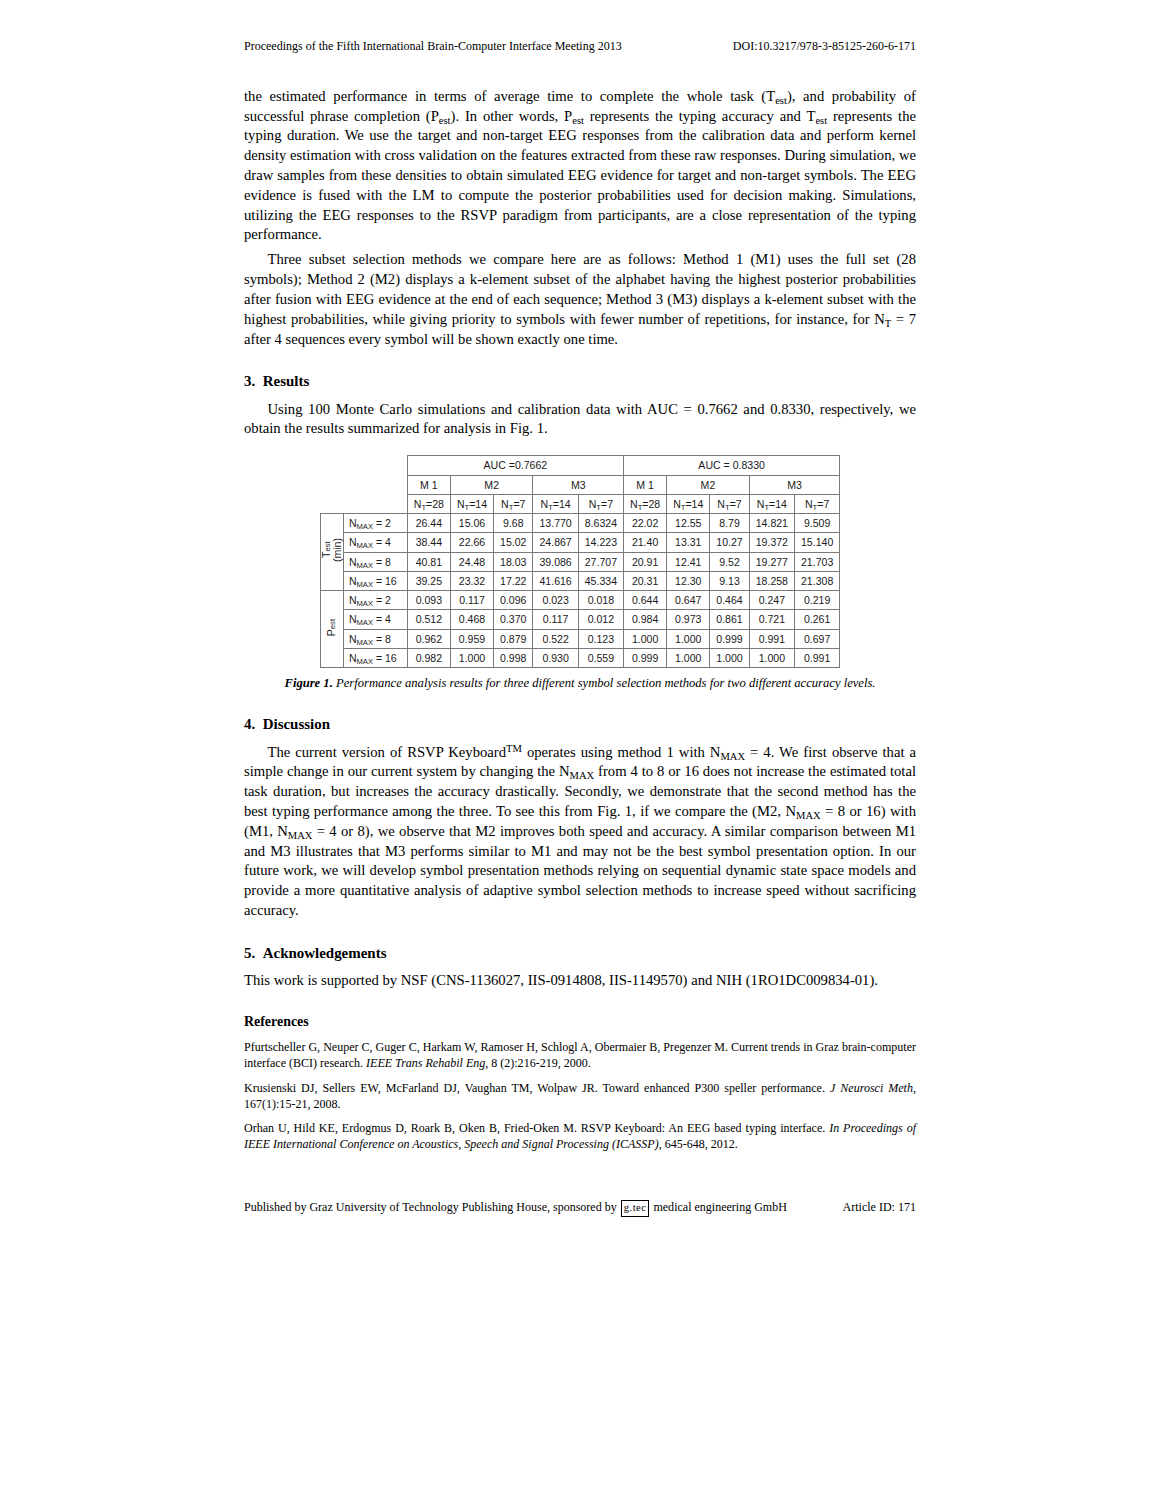Proceedings of the Fifth International Brain-Computer Interface Meeting 2013
DOI:10.3217/978-3-85125-260-6-171
the estimated performance in terms of average time to complete the whole task (Test), and probability of successful phrase completion (Pest). In other words, Pest represents the typing accuracy and Test represents the typing duration. We use the target and non-target EEG responses from the calibration data and perform kernel density estimation with cross validation on the features extracted from these raw responses. During simulation, we draw samples from these densities to obtain simulated EEG evidence for target and non-target symbols. The EEG evidence is fused with the LM to compute the posterior probabilities used for decision making. Simulations, utilizing the EEG responses to the RSVP paradigm from participants, are a close representation of the typing performance.
Three subset selection methods we compare here are as follows: Method 1 (M1) uses the full set (28 symbols); Method 2 (M2) displays a k-element subset of the alphabet having the highest posterior probabilities after fusion with EEG evidence at the end of each sequence; Method 3 (M3) displays a k-element subset with the highest probabilities, while giving priority to symbols with fewer number of repetitions, for instance, for NT = 7 after 4 sequences every symbol will be shown exactly one time.
3. Results
Using 100 Monte Carlo simulations and calibration data with AUC = 0.7662 and 0.8330, respectively, we obtain the results summarized for analysis in Fig. 1.
| | | AUC =0.7662 | AUC = 0.8330 |
| | | M 1 | M2 | M3 | M 1 | M2 | M3 |
| | | N T =28 | N T =14 | N T =7 | N T =14 | N T =7 | N T =28 | N T =14 | N T =7 | N T =14 | N T =7 |
| T est (min) | N MAX = 2 | 26.44 | 15.06 | 9.68 | 13.770 | 8.6324 | 22.02 | 12.55 | 8.79 | 14.821 | 9.509 |
| N MAX = 4 | 38.44 | 22.66 | 15.02 | 24.867 | 14.223 | 21.40 | 13.31 | 10.27 | 19.372 | 15.140 |
| N MAX = 8 | 40.81 | 24.48 | 18.03 | 39.086 | 27.707 | 20.91 | 12.41 | 9.52 | 19.277 | 21.703 |
| N MAX = 16 | 39.25 | 23.32 | 17.22 | 41.616 | 45.334 | 20.31 | 12.30 | 9.13 | 18.258 | 21.308 |
| P est | N MAX = 2 | 0.093 | 0.117 | 0.096 | 0.023 | 0.018 | 0.644 | 0.647 | 0.464 | 0.247 | 0.219 |
| N MAX = 4 | 0.512 | 0.468 | 0.370 | 0.117 | 0.012 | 0.984 | 0.973 | 0.861 | 0.721 | 0.261 |
| N MAX = 8 | 0.962 | 0.959 | 0.879 | 0.522 | 0.123 | 1.000 | 1.000 | 0.999 | 0.991 | 0.697 |
| N MAX = 16 | 0.982 | 1.000 | 0.998 | 0.930 | 0.559 | 0.999 | 1.000 | 1.000 | 1.000 | 0.991 |
Figure 1. Performance analysis results for three different symbol selection methods for two different accuracy levels.
4. Discussion
The current version of RSVP KeyboardTM operates using method 1 with NMAX = 4. We first observe that a simple change in our current system by changing the NMAX from 4 to 8 or 16 does not increase the estimated total task duration, but increases the accuracy drastically. Secondly, we demonstrate that the second method has the best typing performance among the three. To see this from Fig. 1, if we compare the (M2, NMAX = 8 or 16) with (M1, NMAX = 4 or 8), we observe that M2 improves both speed and accuracy. A similar comparison between M1 and M3 illustrates that M3 performs similar to M1 and may not be the best symbol presentation option. In our future work, we will develop symbol presentation methods relying on sequential dynamic state space models and provide a more quantitative analysis of adaptive symbol selection methods to increase speed without sacrificing accuracy.
5. Acknowledgements
This work is supported by NSF (CNS-1136027, IIS-0914808, IIS-1149570) and NIH (1RO1DC009834-01).
References
Pfurtscheller G, Neuper C, Guger C, Harkam W, Ramoser H, Schlogl A, Obermaier B, Pregenzer M. Current trends in Graz brain-computer interface (BCI) research. IEEE Trans Rehabil Eng, 8 (2):216-219, 2000.
Krusienski DJ, Sellers EW, McFarland DJ, Vaughan TM, Wolpaw JR. Toward enhanced P300 speller performance. J Neurosci Meth, 167(1):15-21, 2008.
Orhan U, Hild KE, Erdogmus D, Roark B, Oken B, Fried-Oken M. RSVP Keyboard: An EEG based typing interface. In Proceedings of IEEE International Conference on Acoustics, Speech and Signal Processing (ICASSP), 645-648, 2012.
Published by Graz University of Technology Publishing House, sponsored by g.tec medical engineering GmbH
Article ID: 171